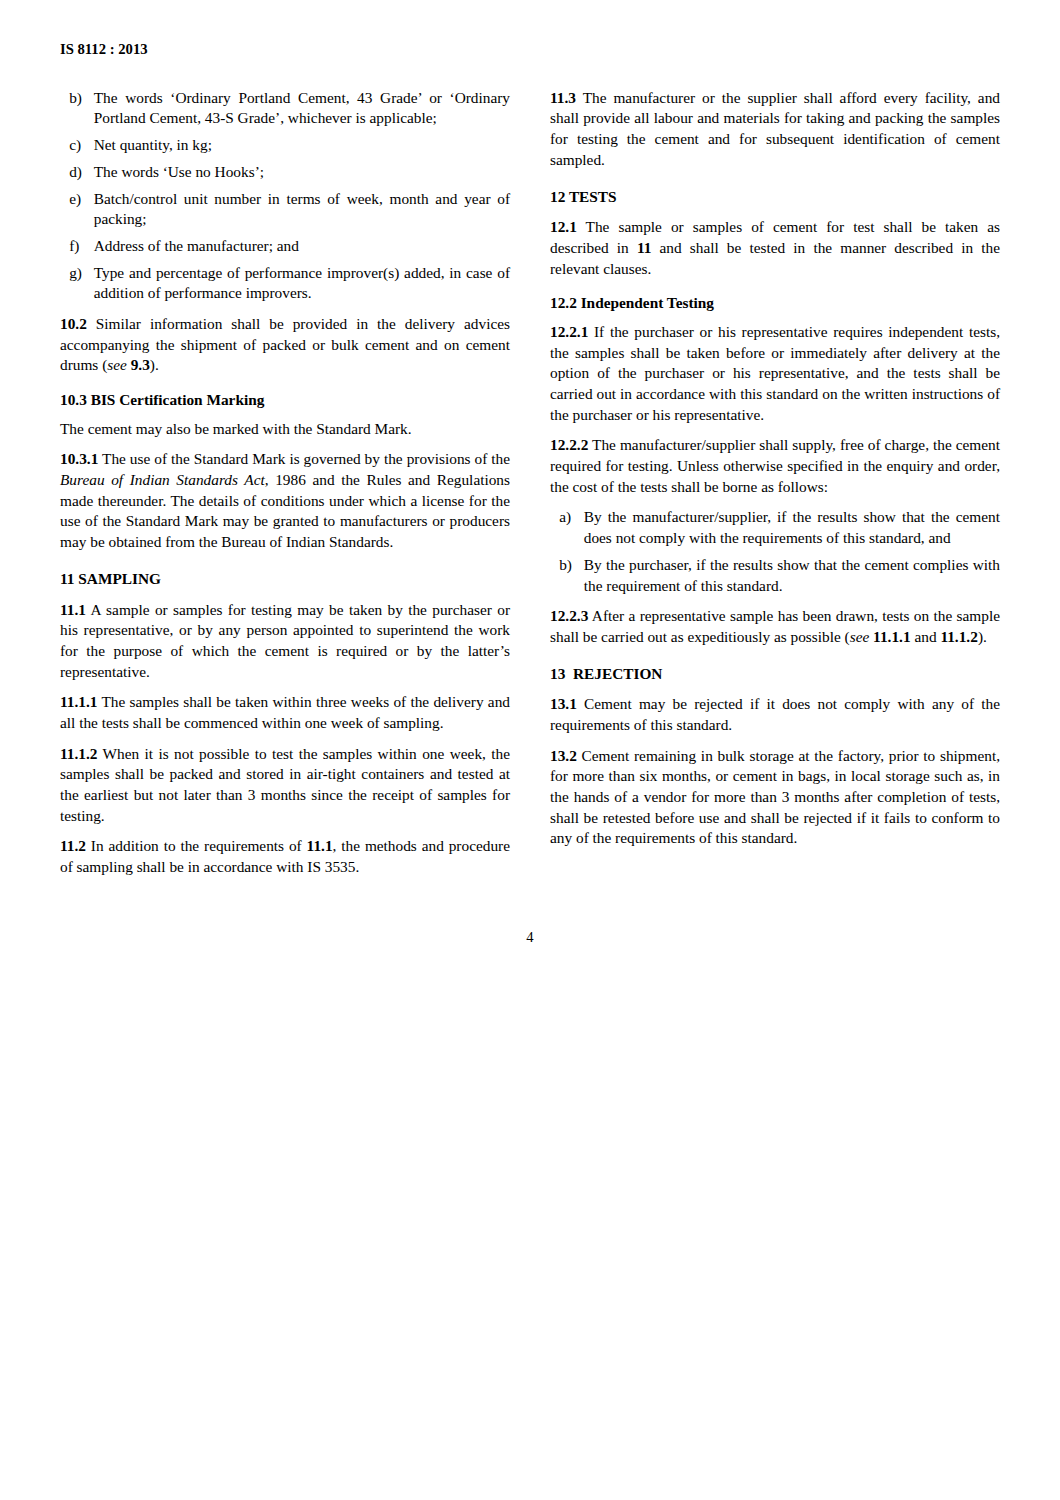IS 8112 : 2013
b) The words ‘Ordinary Portland Cement, 43 Grade’ or ‘Ordinary Portland Cement, 43-S Grade’, whichever is applicable;
c) Net quantity, in kg;
d) The words ‘Use no Hooks’;
e) Batch/control unit number in terms of week, month and year of packing;
f) Address of the manufacturer; and
g) Type and percentage of performance improver(s) added, in case of addition of performance improvers.
10.2 Similar information shall be provided in the delivery advices accompanying the shipment of packed or bulk cement and on cement drums (see 9.3).
10.3 BIS Certification Marking
The cement may also be marked with the Standard Mark.
10.3.1 The use of the Standard Mark is governed by the provisions of the Bureau of Indian Standards Act, 1986 and the Rules and Regulations made thereunder. The details of conditions under which a license for the use of the Standard Mark may be granted to manufacturers or producers may be obtained from the Bureau of Indian Standards.
11 SAMPLING
11.1 A sample or samples for testing may be taken by the purchaser or his representative, or by any person appointed to superintend the work for the purpose of which the cement is required or by the latter’s representative.
11.1.1 The samples shall be taken within three weeks of the delivery and all the tests shall be commenced within one week of sampling.
11.1.2 When it is not possible to test the samples within one week, the samples shall be packed and stored in air-tight containers and tested at the earliest but not later than 3 months since the receipt of samples for testing.
11.2 In addition to the requirements of 11.1, the methods and procedure of sampling shall be in accordance with IS 3535.
11.3 The manufacturer or the supplier shall afford every facility, and shall provide all labour and materials for taking and packing the samples for testing the cement and for subsequent identification of cement sampled.
12 TESTS
12.1 The sample or samples of cement for test shall be taken as described in 11 and shall be tested in the manner described in the relevant clauses.
12.2 Independent Testing
12.2.1 If the purchaser or his representative requires independent tests, the samples shall be taken before or immediately after delivery at the option of the purchaser or his representative, and the tests shall be carried out in accordance with this standard on the written instructions of the purchaser or his representative.
12.2.2 The manufacturer/supplier shall supply, free of charge, the cement required for testing. Unless otherwise specified in the enquiry and order, the cost of the tests shall be borne as follows:
a) By the manufacturer/supplier, if the results show that the cement does not comply with the requirements of this standard, and
b) By the purchaser, if the results show that the cement complies with the requirement of this standard.
12.2.3 After a representative sample has been drawn, tests on the sample shall be carried out as expeditiously as possible (see 11.1.1 and 11.1.2).
13 REJECTION
13.1 Cement may be rejected if it does not comply with any of the requirements of this standard.
13.2 Cement remaining in bulk storage at the factory, prior to shipment, for more than six months, or cement in bags, in local storage such as, in the hands of a vendor for more than 3 months after completion of tests, shall be retested before use and shall be rejected if it fails to conform to any of the requirements of this standard.
4